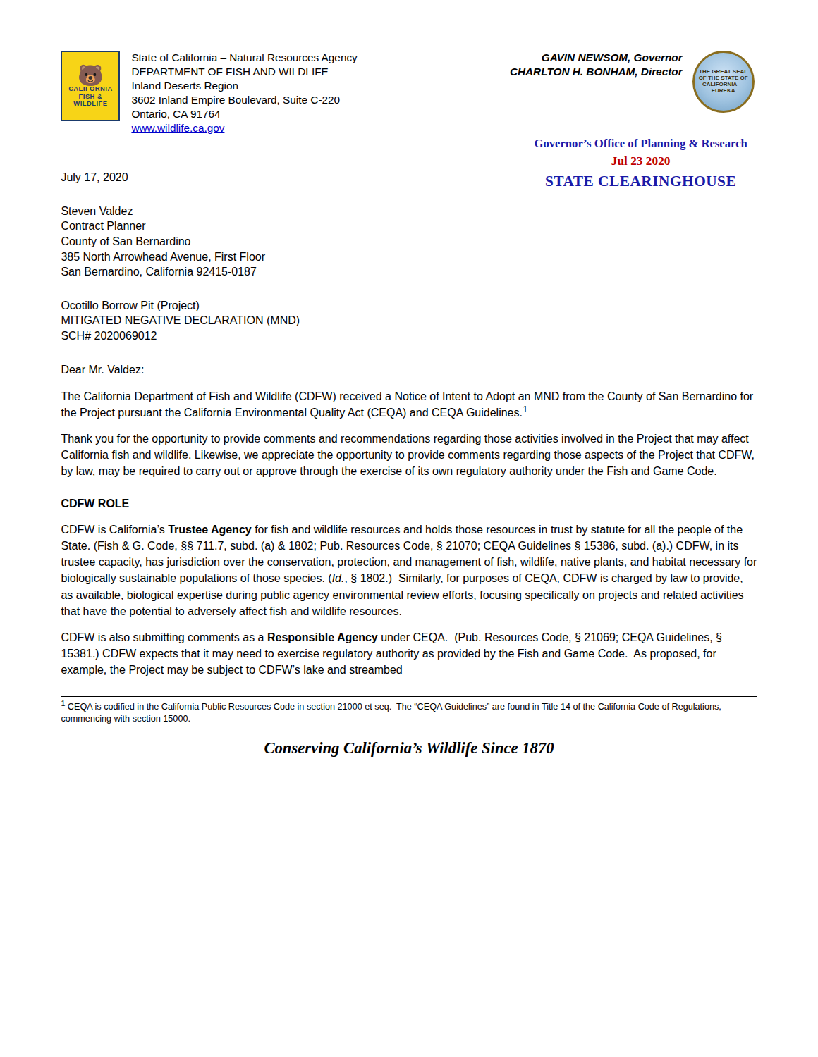🐻
CALIFORNIA
FISH &
WILDLIFE
State of California – Natural Resources Agency GAVIN NEWSOM, Governor
DEPARTMENT OF FISH AND WILDLIFE CHARLTON H. BONHAM, Director
Inland Deserts Region
3602 Inland Empire Boulevard, Suite C-220
Ontario, CA 91764
www.wildlife.ca.gov
THE GREAT SEAL OF THE STATE OF CALIFORNIA — EUREKA
July 17, 2020
Steven Valdez
Contract Planner
County of San Bernardino
385 North Arrowhead Avenue, First Floor
San Bernardino, California 92415-0187
Governor’s Office of Planning & Research
Jul 23 2020
STATE CLEARINGHOUSE
Ocotillo Borrow Pit (Project)
MITIGATED NEGATIVE DECLARATION (MND)
SCH# 2020069012
Dear Mr. Valdez:
The California Department of Fish and Wildlife (CDFW) received a Notice of Intent to Adopt an MND from the County of San Bernardino for the Project pursuant the California Environmental Quality Act (CEQA) and CEQA Guidelines.1
Thank you for the opportunity to provide comments and recommendations regarding those activities involved in the Project that may affect California fish and wildlife. Likewise, we appreciate the opportunity to provide comments regarding those aspects of the Project that CDFW, by law, may be required to carry out or approve through the exercise of its own regulatory authority under the Fish and Game Code.
CDFW ROLE
CDFW is California’s Trustee Agency for fish and wildlife resources and holds those resources in trust by statute for all the people of the State. (Fish & G. Code, §§ 711.7, subd. (a) & 1802; Pub. Resources Code, § 21070; CEQA Guidelines § 15386, subd. (a).) CDFW, in its trustee capacity, has jurisdiction over the conservation, protection, and management of fish, wildlife, native plants, and habitat necessary for biologically sustainable populations of those species. (Id., § 1802.) Similarly, for purposes of CEQA, CDFW is charged by law to provide, as available, biological expertise during public agency environmental review efforts, focusing specifically on projects and related activities that have the potential to adversely affect fish and wildlife resources.
CDFW is also submitting comments as a Responsible Agency under CEQA. (Pub. Resources Code, § 21069; CEQA Guidelines, § 15381.) CDFW expects that it may need to exercise regulatory authority as provided by the Fish and Game Code. As proposed, for example, the Project may be subject to CDFW’s lake and streambed
1 CEQA is codified in the California Public Resources Code in section 21000 et seq. The “CEQA Guidelines” are found in Title 14 of the California Code of Regulations, commencing with section 15000.
Conserving California’s Wildlife Since 1870